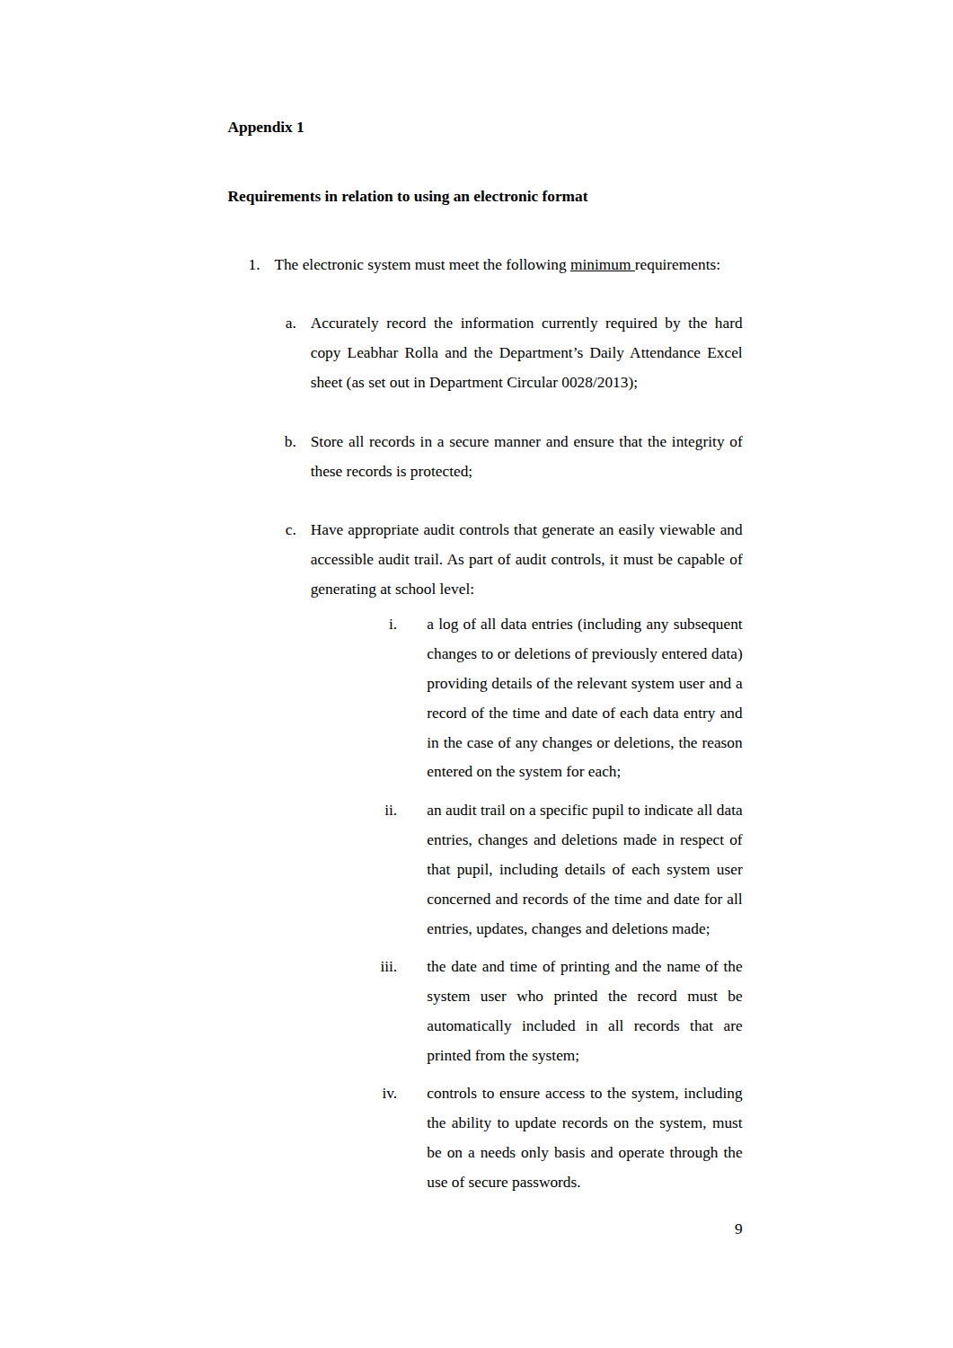Appendix 1
Requirements in relation to using an electronic format
The electronic system must meet the following minimum requirements:
Accurately record the information currently required by the hard copy Leabhar Rolla and the Department’s Daily Attendance Excel sheet (as set out in Department Circular 0028/2013);
Store all records in a secure manner and ensure that the integrity of these records is protected;
Have appropriate audit controls that generate an easily viewable and accessible audit trail. As part of audit controls, it must be capable of generating at school level:
a log of all data entries (including any subsequent changes to or deletions of previously entered data) providing details of the relevant system user and a record of the time and date of each data entry and in the case of any changes or deletions, the reason entered on the system for each;
an audit trail on a specific pupil to indicate all data entries, changes and deletions made in respect of that pupil, including details of each system user concerned and records of the time and date for all entries, updates, changes and deletions made;
the date and time of printing and the name of the system user who printed the record must be automatically included in all records that are printed from the system;
controls to ensure access to the system, including the ability to update records on the system, must be on a needs only basis and operate through the use of secure passwords.
9